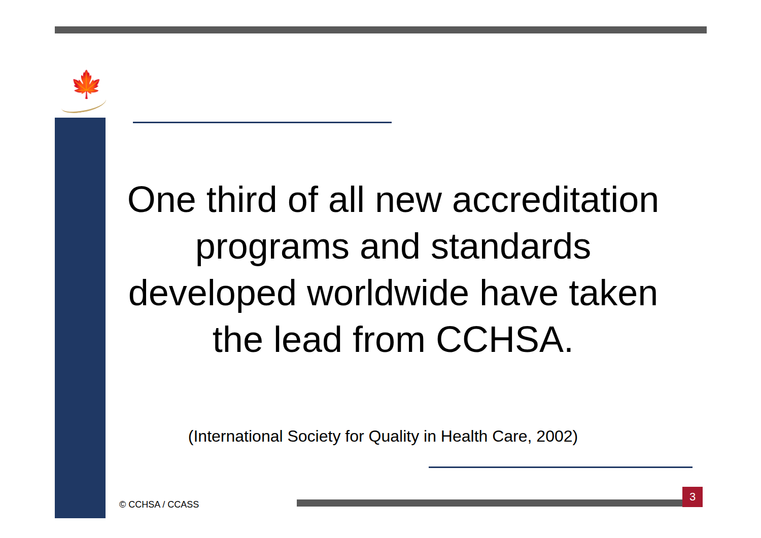🍁
One third of all new accreditation programs and standards developed worldwide have taken the lead from CCHSA.
(International Society for Quality in Health Care, 2002)
3
© CCHSA / CCASS